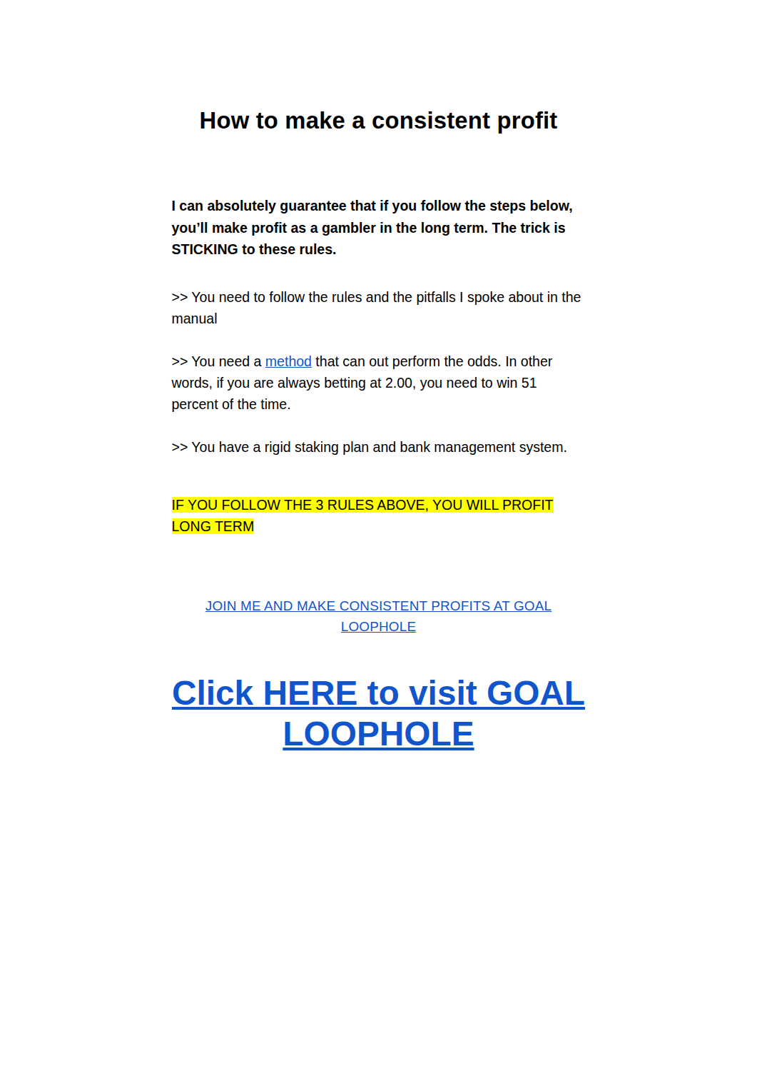How to make a consistent profit
I can absolutely guarantee that if you follow the steps below, you’ll make profit as a gambler in the long term. The trick is STICKING to these rules.
>> You need to follow the rules and the pitfalls I spoke about in the manual
>> You need a method that can out perform the odds. In other words, if you are always betting at 2.00, you need to win 51 percent of the time.
>> You have a rigid staking plan and bank management system.
IF YOU FOLLOW THE 3 RULES ABOVE, YOU WILL PROFIT LONG TERM
JOIN ME AND MAKE CONSISTENT PROFITS AT GOAL LOOPHOLE
Click HERE to visit GOAL LOOPHOLE